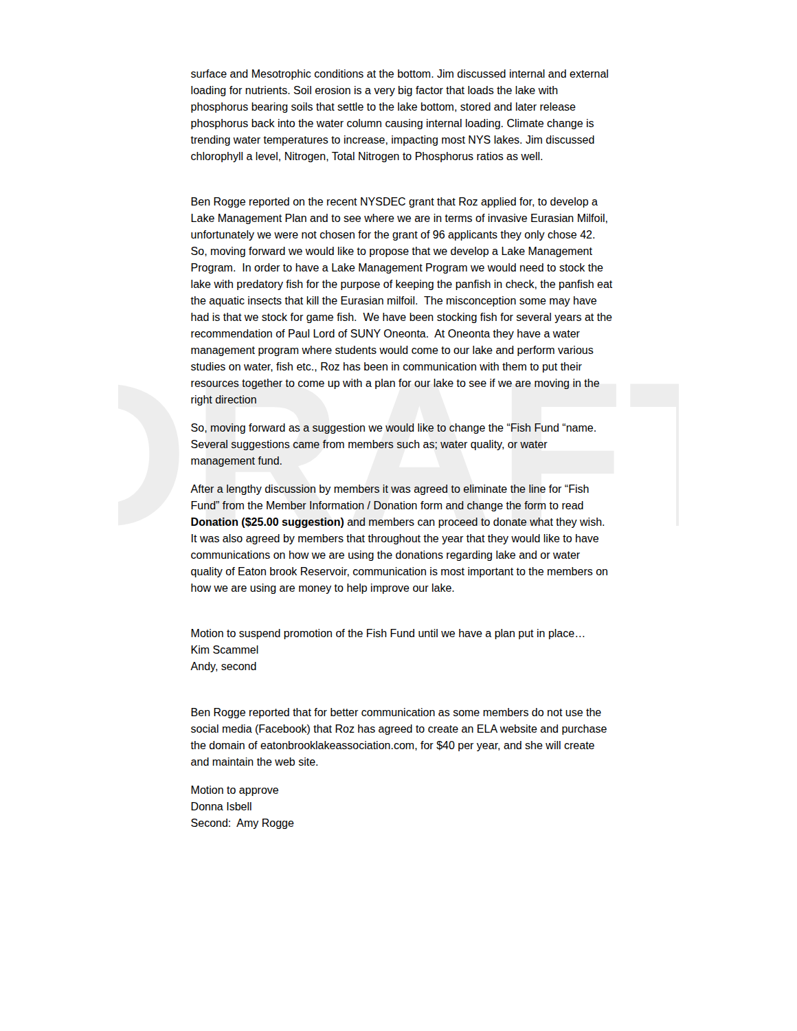DRAFT
surface and Mesotrophic conditions at the bottom. Jim discussed internal and external loading for nutrients. Soil erosion is a very big factor that loads the lake with phosphorus bearing soils that settle to the lake bottom, stored and later release phosphorus back into the water column causing internal loading. Climate change is trending water temperatures to increase, impacting most NYS lakes. Jim discussed chlorophyll a level, Nitrogen, Total Nitrogen to Phosphorus ratios as well.
Ben Rogge reported on the recent NYSDEC grant that Roz applied for, to develop a Lake Management Plan and to see where we are in terms of invasive Eurasian Milfoil, unfortunately we were not chosen for the grant of 96 applicants they only chose 42. So, moving forward we would like to propose that we develop a Lake Management Program. In order to have a Lake Management Program we would need to stock the lake with predatory fish for the purpose of keeping the panfish in check, the panfish eat the aquatic insects that kill the Eurasian milfoil. The misconception some may have had is that we stock for game fish. We have been stocking fish for several years at the recommendation of Paul Lord of SUNY Oneonta. At Oneonta they have a water management program where students would come to our lake and perform various studies on water, fish etc., Roz has been in communication with them to put their resources together to come up with a plan for our lake to see if we are moving in the right direction
So, moving forward as a suggestion we would like to change the “Fish Fund “name. Several suggestions came from members such as; water quality, or water management fund.
After a lengthy discussion by members it was agreed to eliminate the line for “Fish Fund” from the Member Information / Donation form and change the form to read Donation ($25.00 suggestion) and members can proceed to donate what they wish. It was also agreed by members that throughout the year that they would like to have communications on how we are using the donations regarding lake and or water quality of Eaton brook Reservoir, communication is most important to the members on how we are using are money to help improve our lake.
Motion to suspend promotion of the Fish Fund until we have a plan put in place…
Kim Scammel
Andy, second
Ben Rogge reported that for better communication as some members do not use the social media (Facebook) that Roz has agreed to create an ELA website and purchase the domain of eatonbrooklakeassociation.com, for $40 per year, and she will create and maintain the web site.
Motion to approve
Donna Isbell
Second: Amy Rogge